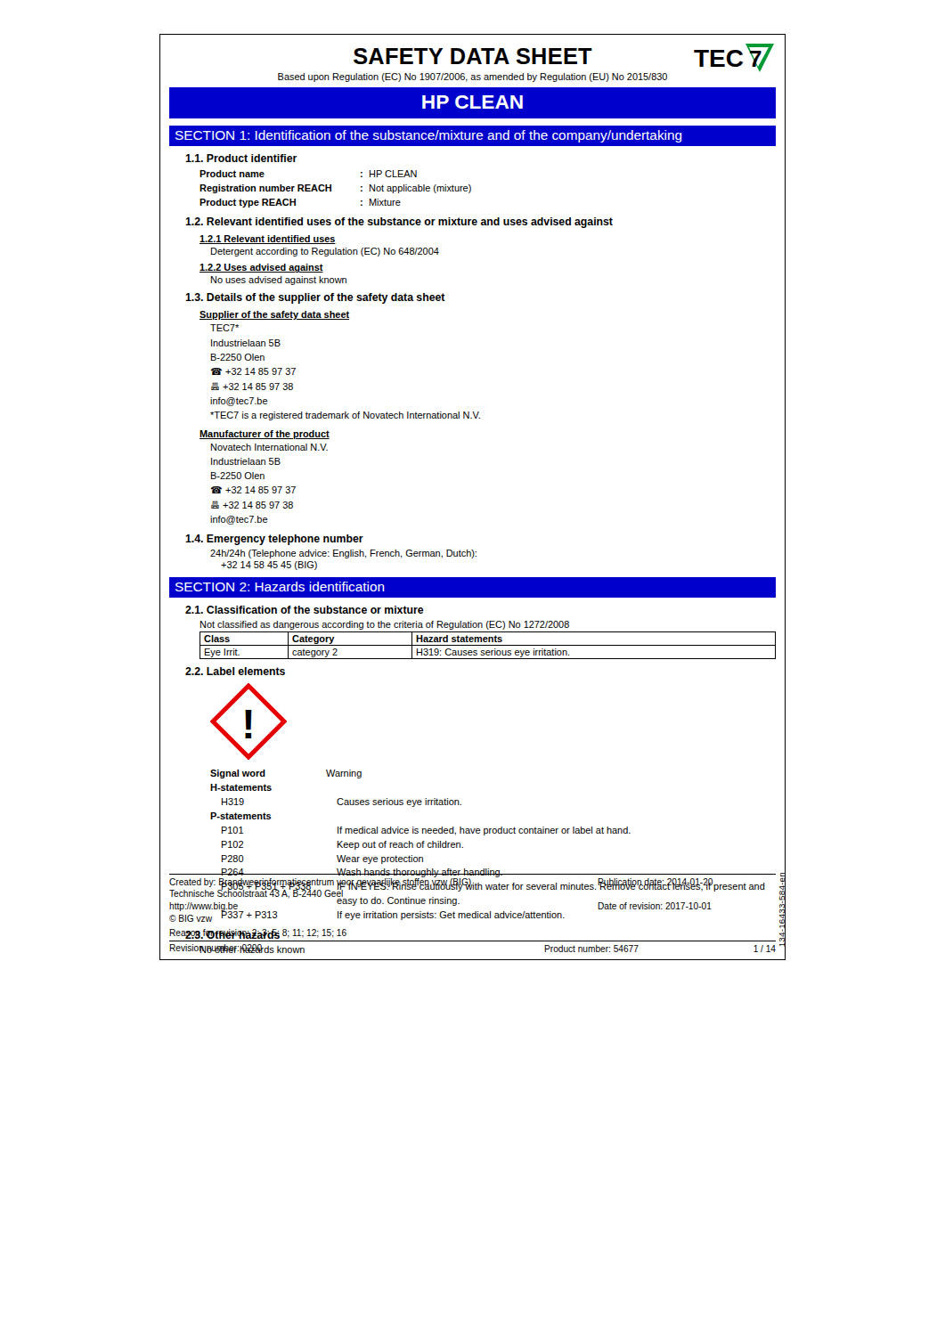TEC 7
SAFETY DATA SHEET
Based upon Regulation (EC) No 1907/2006, as amended by Regulation (EU) No 2015/830
HP CLEAN
SECTION 1: Identification of the substance/mixture and of the company/undertaking
1.1. Product identifier
Product name
:
HP CLEAN
Registration number REACH
:
Not applicable (mixture)
Product type REACH
:
Mixture
1.2. Relevant identified uses of the substance or mixture and uses advised against
1.2.1 Relevant identified uses
Detergent according to Regulation (EC) No 648/2004
1.2.2 Uses advised against
No uses advised against known
1.3. Details of the supplier of the safety data sheet
Supplier of the safety data sheet
TEC7*
Industrielaan 5B
B-2250 Olen
☎ +32 14 85 97 37
🖷 +32 14 85 97 38
info@tec7.be
*TEC7 is a registered trademark of Novatech International N.V.
Manufacturer of the product
Novatech International N.V.
Industrielaan 5B
B-2250 Olen
☎ +32 14 85 97 37
🖷 +32 14 85 97 38
info@tec7.be
1.4. Emergency telephone number
24h/24h (Telephone advice: English, French, German, Dutch):
+32 14 58 45 45 (BIG)
SECTION 2: Hazards identification
2.1. Classification of the substance or mixture
Not classified as dangerous according to the criteria of Regulation (EC) No 1272/2008
| Class | Category | Hazard statements |
| --- | --- | --- |
| Eye Irrit. | category 2 | H319: Causes serious eye irritation. |
2.2. Label elements
!
Signal word
Warning
H-statements
H319
Causes serious eye irritation.
P-statements
P101
If medical advice is needed, have product container or label at hand.
P102
Keep out of reach of children.
P280
Wear eye protection
P264
Wash hands thoroughly after handling.
P305 + P351 + P338
IF IN EYES: Rinse cautiously with water for several minutes. Remove contact lenses, if present and easy to do. Continue rinsing.
P337 + P313
If eye irritation persists: Get medical advice/attention.
2.3. Other hazards
No other hazards known
Created by: Brandweerinformatiecentrum voor gevaarlijke stoffen vzw (BIG)
Technische Schoolstraat 43 A, B-2440 Geel
http://www.big.be
© BIG vzw
Publication date: 2014-01-20
Date of revision: 2017-10-01
Reason for revision: 2; 3; 5; 8; 11; 12; 15; 16
Revision number: 0200
Product number: 54677 1 / 14
134-16433-584-en